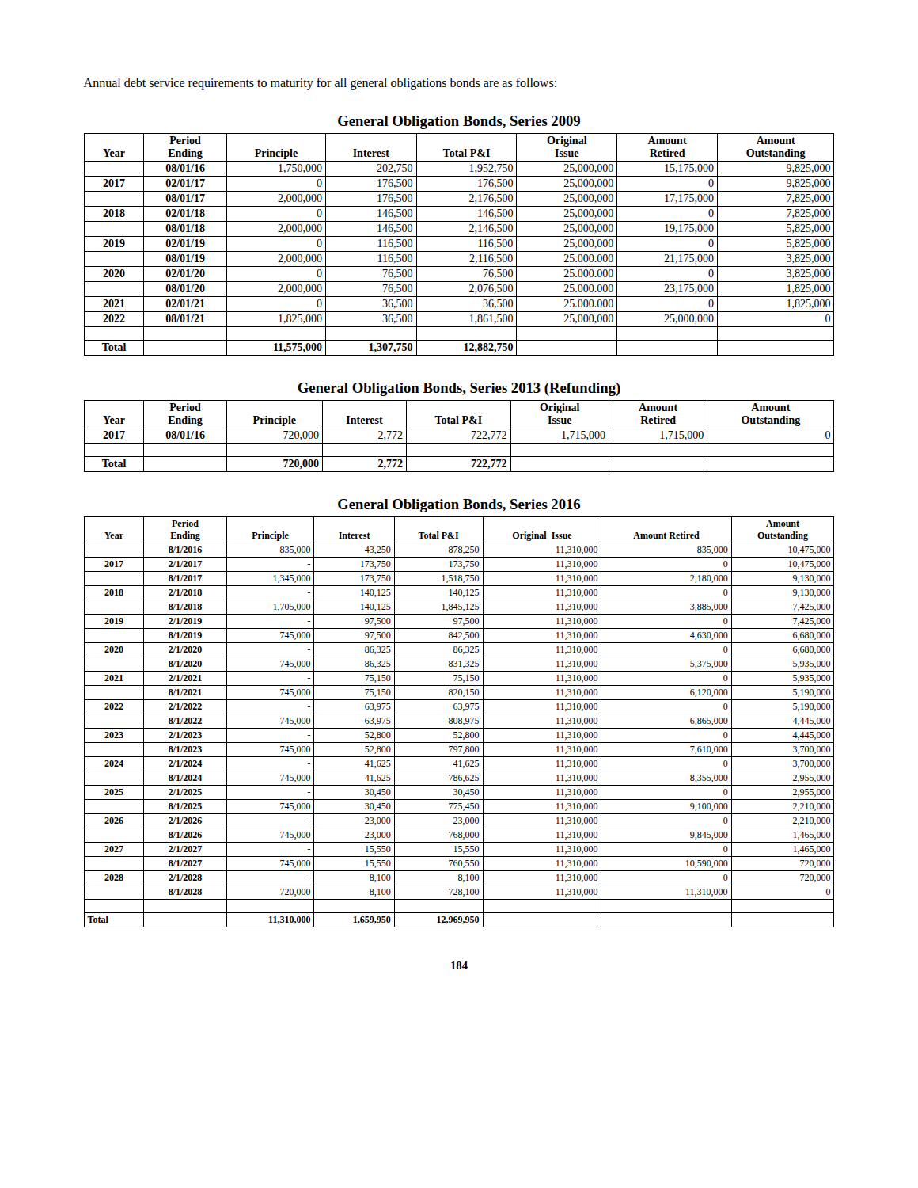Annual debt service requirements to maturity for all general obligations bonds are as follows:
General Obligation Bonds, Series 2009
| Year | Period Ending | Principle | Interest | Total P&I | Original Issue | Amount Retired | Amount Outstanding |
| --- | --- | --- | --- | --- | --- | --- | --- |
| | 08/01/16 | 1,750,000 | 202,750 | 1,952,750 | 25,000,000 | 15,175,000 | 9,825,000 |
| 2017 | 02/01/17 | 0 | 176,500 | 176,500 | 25,000,000 | 0 | 9,825,000 |
| | 08/01/17 | 2,000,000 | 176,500 | 2,176,500 | 25,000,000 | 17,175,000 | 7,825,000 |
| 2018 | 02/01/18 | 0 | 146,500 | 146,500 | 25,000,000 | 0 | 7,825,000 |
| | 08/01/18 | 2,000,000 | 146,500 | 2,146,500 | 25,000,000 | 19,175,000 | 5,825,000 |
| 2019 | 02/01/19 | 0 | 116,500 | 116,500 | 25,000,000 | 0 | 5,825,000 |
| | 08/01/19 | 2,000,000 | 116,500 | 2,116,500 | 25.000.000 | 21,175,000 | 3,825,000 |
| 2020 | 02/01/20 | 0 | 76,500 | 76,500 | 25.000.000 | 0 | 3,825,000 |
| | 08/01/20 | 2,000,000 | 76,500 | 2,076,500 | 25.000.000 | 23,175,000 | 1,825,000 |
| 2021 | 02/01/21 | 0 | 36,500 | 36,500 | 25.000.000 | 0 | 1,825,000 |
| 2022 | 08/01/21 | 1,825,000 | 36,500 | 1,861,500 | 25,000,000 | 25,000,000 | 0 |
| Total | | 11,575,000 | 1,307,750 | 12,882,750 | | | |
General Obligation Bonds, Series 2013 (Refunding)
| Year | Period Ending | Principle | Interest | Total P&I | Original Issue | Amount Retired | Amount Outstanding |
| --- | --- | --- | --- | --- | --- | --- | --- |
| 2017 | 08/01/16 | 720,000 | 2,772 | 722,772 | 1,715,000 | 1,715,000 | 0 |
| Total | | 720,000 | 2,772 | 722,772 | | | |
General Obligation Bonds, Series 2016
| Year | Period Ending | Principle | Interest | Total P&I | Original Issue | Amount Retired | Amount Outstanding |
| --- | --- | --- | --- | --- | --- | --- | --- |
| | 8/1/2016 | 835,000 | 43,250 | 878,250 | 11,310,000 | 835,000 | 10,475,000 |
| 2017 | 2/1/2017 | - | 173,750 | 173,750 | 11,310,000 | 0 | 10,475,000 |
| | 8/1/2017 | 1,345,000 | 173,750 | 1,518,750 | 11,310,000 | 2,180,000 | 9,130,000 |
| 2018 | 2/1/2018 | - | 140,125 | 140,125 | 11,310,000 | 0 | 9,130,000 |
| | 8/1/2018 | 1,705,000 | 140,125 | 1,845,125 | 11,310,000 | 3,885,000 | 7,425,000 |
| 2019 | 2/1/2019 | - | 97,500 | 97,500 | 11,310,000 | 0 | 7,425,000 |
| | 8/1/2019 | 745,000 | 97,500 | 842,500 | 11,310,000 | 4,630,000 | 6,680,000 |
| 2020 | 2/1/2020 | - | 86,325 | 86,325 | 11,310,000 | 0 | 6,680,000 |
| | 8/1/2020 | 745,000 | 86,325 | 831,325 | 11,310,000 | 5,375,000 | 5,935,000 |
| 2021 | 2/1/2021 | - | 75,150 | 75,150 | 11,310,000 | 0 | 5,935,000 |
| | 8/1/2021 | 745,000 | 75,150 | 820,150 | 11,310,000 | 6,120,000 | 5,190,000 |
| 2022 | 2/1/2022 | - | 63,975 | 63,975 | 11,310,000 | 0 | 5,190,000 |
| | 8/1/2022 | 745,000 | 63,975 | 808,975 | 11,310,000 | 6,865,000 | 4,445,000 |
| 2023 | 2/1/2023 | - | 52,800 | 52,800 | 11,310,000 | 0 | 4,445,000 |
| | 8/1/2023 | 745,000 | 52,800 | 797,800 | 11,310,000 | 7,610,000 | 3,700,000 |
| 2024 | 2/1/2024 | - | 41,625 | 41,625 | 11,310,000 | 0 | 3,700,000 |
| | 8/1/2024 | 745,000 | 41,625 | 786,625 | 11,310,000 | 8,355,000 | 2,955,000 |
| 2025 | 2/1/2025 | - | 30,450 | 30,450 | 11,310,000 | 0 | 2,955,000 |
| | 8/1/2025 | 745,000 | 30,450 | 775,450 | 11,310,000 | 9,100,000 | 2,210,000 |
| 2026 | 2/1/2026 | - | 23,000 | 23,000 | 11,310,000 | 0 | 2,210,000 |
| | 8/1/2026 | 745,000 | 23,000 | 768,000 | 11,310,000 | 9,845,000 | 1,465,000 |
| 2027 | 2/1/2027 | - | 15,550 | 15,550 | 11,310,000 | 0 | 1,465,000 |
| | 8/1/2027 | 745,000 | 15,550 | 760,550 | 11,310,000 | 10,590,000 | 720,000 |
| 2028 | 2/1/2028 | - | 8,100 | 8,100 | 11,310,000 | 0 | 720,000 |
| | 8/1/2028 | 720,000 | 8,100 | 728,100 | 11,310,000 | 11,310,000 | 0 |
| Total | | 11,310,000 | 1,659,950 | 12,969,950 | | | |
184